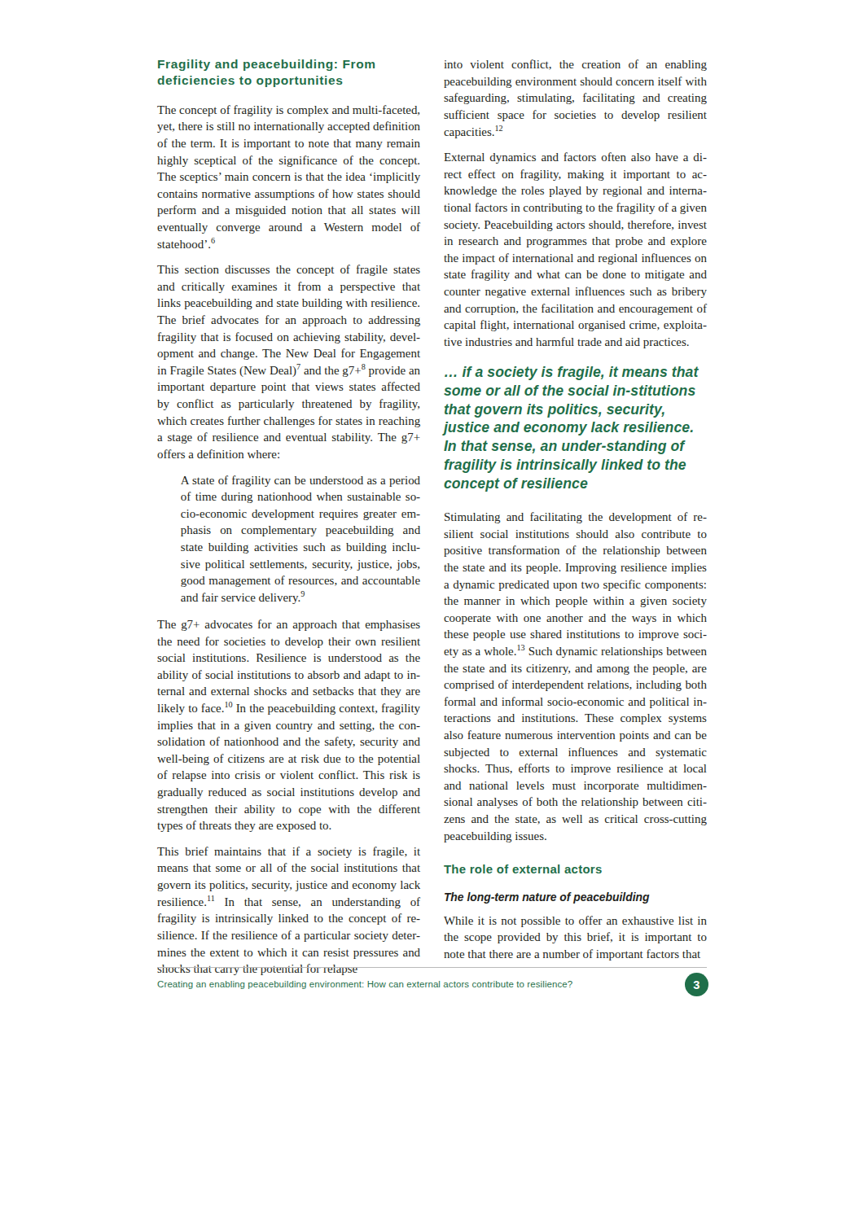Fragility and peacebuilding: From deficiencies to opportunities
The concept of fragility is complex and multi-faceted, yet, there is still no internationally accepted definition of the term. It is important to note that many remain highly sceptical of the significance of the concept. The sceptics’ main concern is that the idea ‘implicitly contains normative assumptions of how states should perform and a misguided notion that all states will eventually converge around a Western model of statehood’.6
This section discusses the concept of fragile states and critically examines it from a perspective that links peacebuilding and state building with resilience. The brief advocates for an approach to addressing fragility that is focused on achieving stability, development and change. The New Deal for Engagement in Fragile States (New Deal)7 and the g7+8 provide an important departure point that views states affected by conflict as particularly threatened by fragility, which creates further challenges for states in reaching a stage of resilience and eventual stability. The g7+ offers a definition where:
A state of fragility can be understood as a period of time during nationhood when sustainable socio-economic development requires greater emphasis on complementary peacebuilding and state building activities such as building inclusive political settlements, security, justice, jobs, good management of resources, and accountable and fair service delivery.9
The g7+ advocates for an approach that emphasises the need for societies to develop their own resilient social institutions. Resilience is understood as the ability of social institutions to absorb and adapt to internal and external shocks and setbacks that they are likely to face.10 In the peacebuilding context, fragility implies that in a given country and setting, the consolidation of nationhood and the safety, security and well-being of citizens are at risk due to the potential of relapse into crisis or violent conflict. This risk is gradually reduced as social institutions develop and strengthen their ability to cope with the different types of threats they are exposed to.
This brief maintains that if a society is fragile, it means that some or all of the social institutions that govern its politics, security, justice and economy lack resilience.11 In that sense, an understanding of fragility is intrinsically linked to the concept of resilience. If the resilience of a particular society determines the extent to which it can resist pressures and shocks that carry the potential for relapse
into violent conflict, the creation of an enabling peacebuilding environment should concern itself with safeguarding, stimulating, facilitating and creating sufficient space for societies to develop resilient capacities.12
External dynamics and factors often also have a direct effect on fragility, making it important to acknowledge the roles played by regional and international factors in contributing to the fragility of a given society. Peacebuilding actors should, therefore, invest in research and programmes that probe and explore the impact of international and regional influences on state fragility and what can be done to mitigate and counter negative external influences such as bribery and corruption, the facilitation and encouragement of capital flight, international organised crime, exploitative industries and harmful trade and aid practices.
… if a society is fragile, it means that some or all of the social in-stitutions that govern its politics, security, justice and economy lack resilience. In that sense, an under-standing of fragility is intrinsically linked to the concept of resilience
Stimulating and facilitating the development of resilient social institutions should also contribute to positive transformation of the relationship between the state and its people. Improving resilience implies a dynamic predicated upon two specific components: the manner in which people within a given society cooperate with one another and the ways in which these people use shared institutions to improve society as a whole.13 Such dynamic relationships between the state and its citizenry, and among the people, are comprised of interdependent relations, including both formal and informal socio-economic and political interactions and institutions. These complex systems also feature numerous intervention points and can be subjected to external influences and systematic shocks. Thus, efforts to improve resilience at local and national levels must incorporate multidimensional analyses of both the relationship between citizens and the state, as well as critical cross-cutting peacebuilding issues.
The role of external actors
The long-term nature of peacebuilding
While it is not possible to offer an exhaustive list in the scope provided by this brief, it is important to note that there are a number of important factors that
Creating an enabling peacebuilding environment: How can external actors contribute to resilience?
3